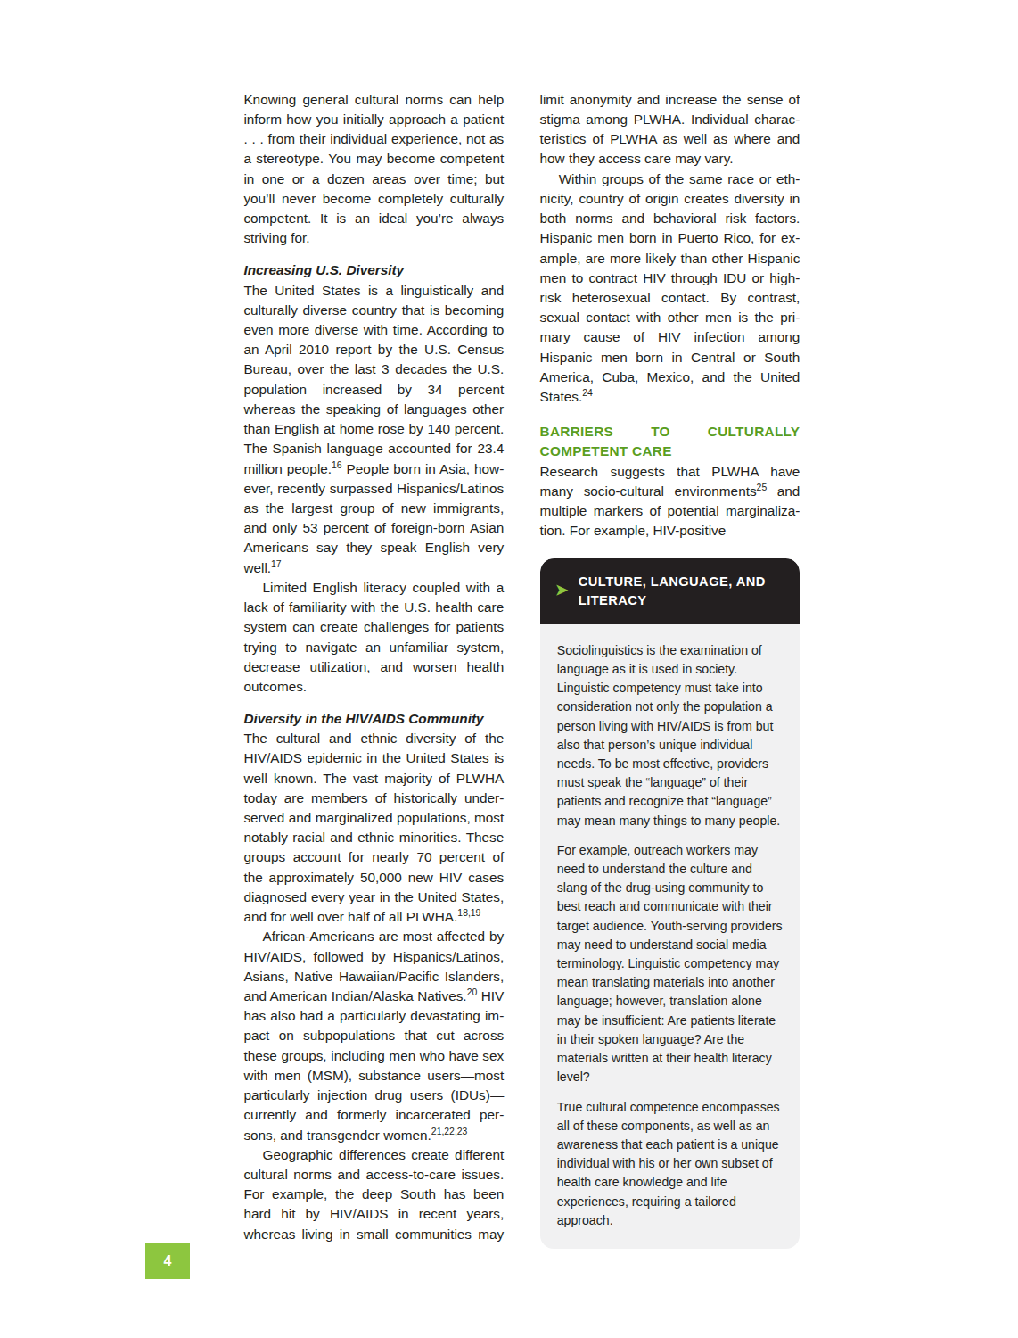Knowing general cultural norms can help inform how you initially approach a patient . . . from their individual experience, not as a stereotype. You may become competent in one or a dozen areas over time; but you’ll never become completely culturally competent. It is an ideal you’re always striving for.
Increasing U.S. Diversity
The United States is a linguistically and culturally diverse country that is becoming even more diverse with time. According to an April 2010 report by the U.S. Census Bureau, over the last 3 decades the U.S. population increased by 34 percent whereas the speaking of languages other than English at home rose by 140 percent. The Spanish language accounted for 23.4 million people.16 People born in Asia, however, recently surpassed Hispanics/Latinos as the largest group of new immigrants, and only 53 percent of foreign-born Asian Americans say they speak English very well.17
Limited English literacy coupled with a lack of familiarity with the U.S. health care system can create challenges for patients trying to navigate an unfamiliar system, decrease utilization, and worsen health outcomes.
Diversity in the HIV/AIDS Community
The cultural and ethnic diversity of the HIV/AIDS epidemic in the United States is well known. The vast majority of PLWHA today are members of historically underserved and marginalized populations, most notably racial and ethnic minorities. These groups account for nearly 70 percent of the approximately 50,000 new HIV cases diagnosed every year in the United States, and for well over half of all PLWHA.18,19
African-Americans are most affected by HIV/AIDS, followed by Hispanics/Latinos, Asians, Native Hawaiian/Pacific Islanders, and American Indian/Alaska Natives.20 HIV has also had a particularly devastating impact on subpopulations that cut across these groups, including men who have sex with men (MSM), substance users—most particularly injection drug users (IDUs)—currently and formerly incarcerated persons, and transgender women.21,22,23
Geographic differences create different cultural norms and access-to-care issues. For example, the deep South has been hard hit by HIV/AIDS in recent years, whereas living in small communities may limit anonymity and increase the sense of stigma among PLWHA. Individual characteristics of PLWHA as well as where and how they access care may vary.
Within groups of the same race or ethnicity, country of origin creates diversity in both norms and behavioral risk factors. Hispanic men born in Puerto Rico, for example, are more likely than other Hispanic men to contract HIV through IDU or high-risk heterosexual contact. By contrast, sexual contact with other men is the primary cause of HIV infection among Hispanic men born in Central or South America, Cuba, Mexico, and the United States.24
BARRIERS TO CULTURALLY COMPETENT CARE
Research suggests that PLWHA have many socio-cultural environments25 and multiple markers of potential marginalization. For example, HIV-positive
➤ CULTURE, LANGUAGE, AND LITERACY
Sociolinguistics is the examination of language as it is used in society. Linguistic competency must take into consideration not only the population a person living with HIV/AIDS is from but also that person’s unique individual needs. To be most effective, providers must speak the “language” of their patients and recognize that “language” may mean many things to many people.
For example, outreach workers may need to understand the culture and slang of the drug-using community to best reach and communicate with their target audience. Youth-serving providers may need to understand social media terminology. Linguistic competency may mean translating materials into another language; however, translation alone may be insufficient: Are patients literate in their spoken language? Are the materials written at their health literacy level?
True cultural competence encompasses all of these components, as well as an awareness that each patient is a unique individual with his or her own subset of health care knowledge and life experiences, requiring a tailored approach.
4